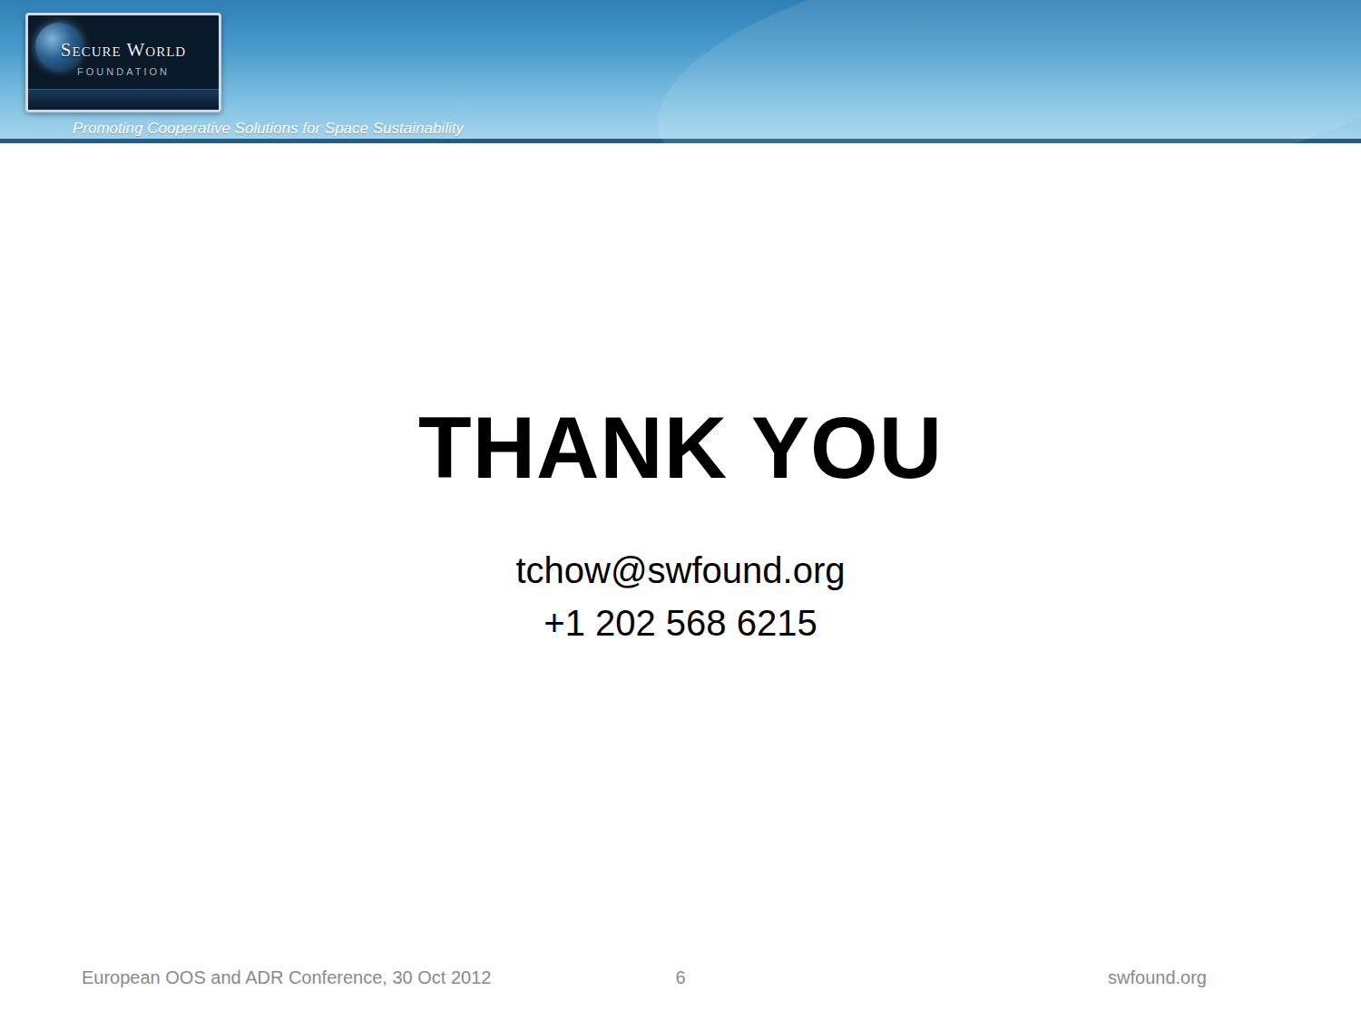Secure World
FOUNDATION
Promoting Cooperative Solutions for Space Sustainability
THANK YOU
tchow@swfound.org
+1 202 568 6215
European OOS and ADR Conference, 30 Oct 2012
6
swfound.org